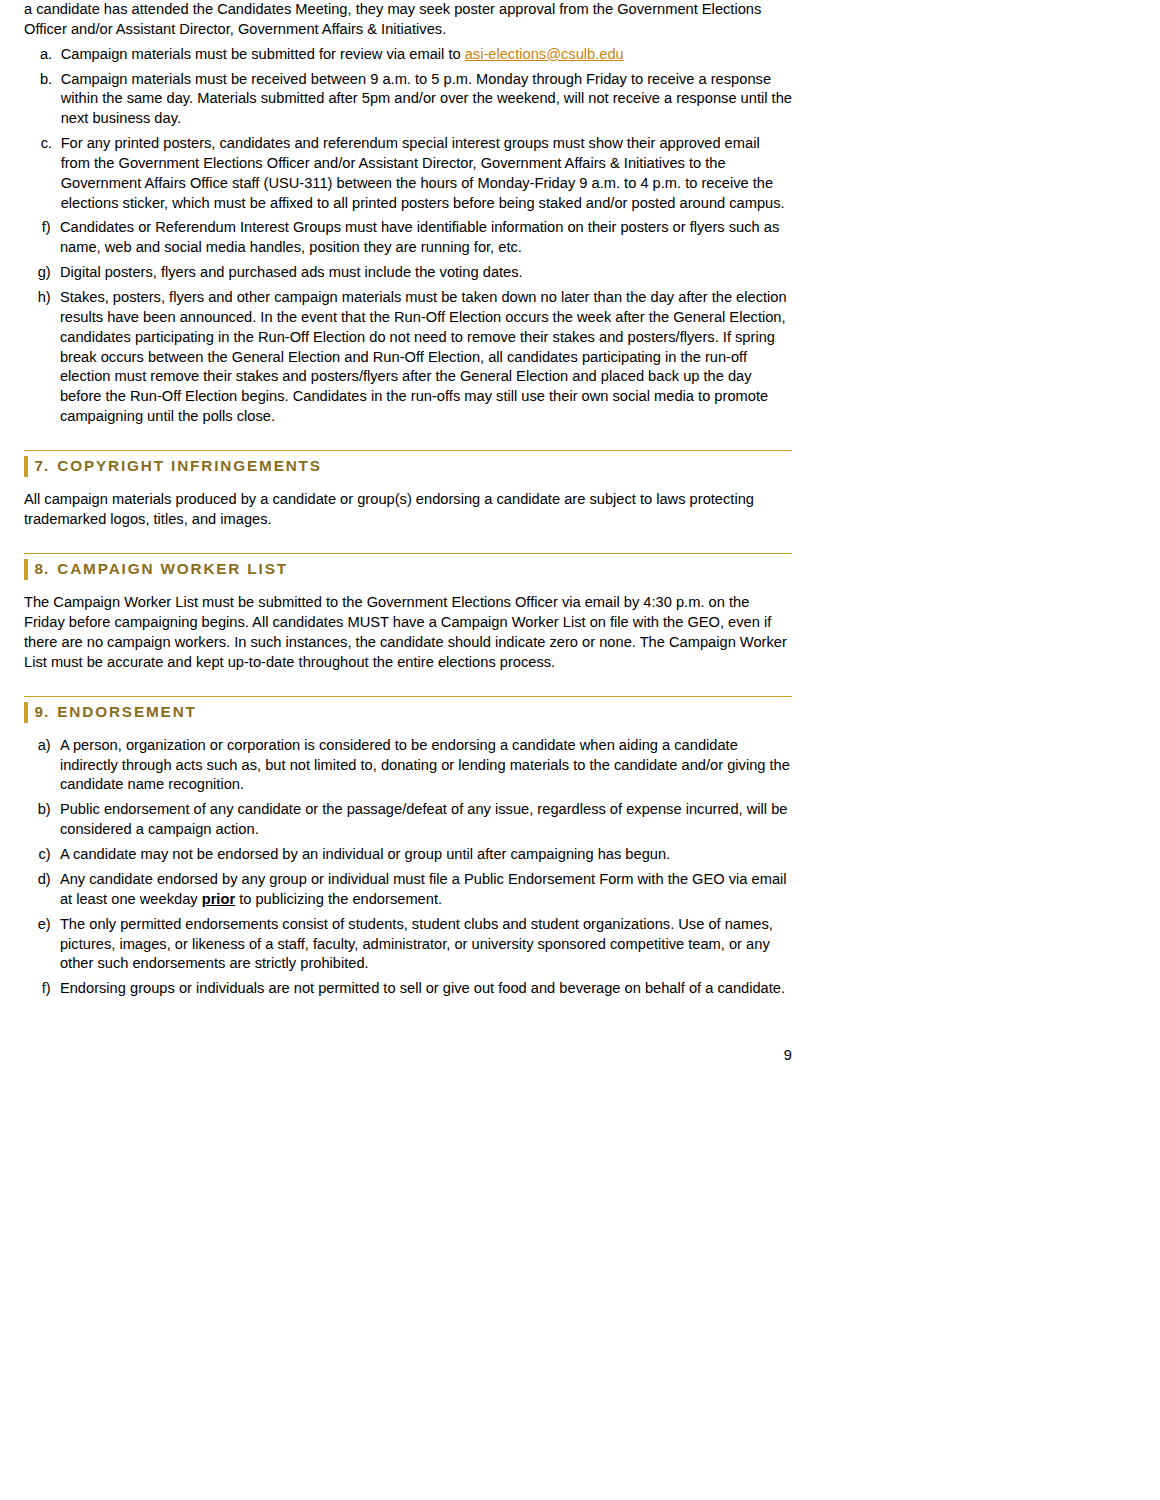a candidate has attended the Candidates Meeting, they may seek poster approval from the Government Elections Officer and/or Assistant Director, Government Affairs & Initiatives.
Campaign materials must be submitted for review via email to asi-elections@csulb.edu
Campaign materials must be received between 9 a.m. to 5 p.m. Monday through Friday to receive a response within the same day. Materials submitted after 5pm and/or over the weekend, will not receive a response until the next business day.
For any printed posters, candidates and referendum special interest groups must show their approved email from the Government Elections Officer and/or Assistant Director, Government Affairs & Initiatives to the Government Affairs Office staff (USU-311) between the hours of Monday-Friday 9 a.m. to 4 p.m. to receive the elections sticker, which must be affixed to all printed posters before being staked and/or posted around campus.
Candidates or Referendum Interest Groups must have identifiable information on their posters or flyers such as name, web and social media handles, position they are running for, etc.
Digital posters, flyers and purchased ads must include the voting dates.
Stakes, posters, flyers and other campaign materials must be taken down no later than the day after the election results have been announced. In the event that the Run-Off Election occurs the week after the General Election, candidates participating in the Run-Off Election do not need to remove their stakes and posters/flyers. If spring break occurs between the General Election and Run-Off Election, all candidates participating in the run-off election must remove their stakes and posters/flyers after the General Election and placed back up the day before the Run-Off Election begins. Candidates in the run-offs may still use their own social media to promote campaigning until the polls close.
7.
Copyright Infringements
All campaign materials produced by a candidate or group(s) endorsing a candidate are subject to laws protecting trademarked logos, titles, and images.
8.
Campaign Worker List
The Campaign Worker List must be submitted to the Government Elections Officer via email by 4:30 p.m. on the Friday before campaigning begins. All candidates MUST have a Campaign Worker List on file with the GEO, even if there are no campaign workers. In such instances, the candidate should indicate zero or none. The Campaign Worker List must be accurate and kept up-to-date throughout the entire elections process.
9.
Endorsement
A person, organization or corporation is considered to be endorsing a candidate when aiding a candidate indirectly through acts such as, but not limited to, donating or lending materials to the candidate and/or giving the candidate name recognition.
Public endorsement of any candidate or the passage/defeat of any issue, regardless of expense incurred, will be considered a campaign action.
A candidate may not be endorsed by an individual or group until after campaigning has begun.
Any candidate endorsed by any group or individual must file a Public Endorsement Form with the GEO via email at least one weekday prior to publicizing the endorsement.
The only permitted endorsements consist of students, student clubs and student organizations. Use of names, pictures, images, or likeness of a staff, faculty, administrator, or university sponsored competitive team, or any other such endorsements are strictly prohibited.
Endorsing groups or individuals are not permitted to sell or give out food and beverage on behalf of a candidate.
9